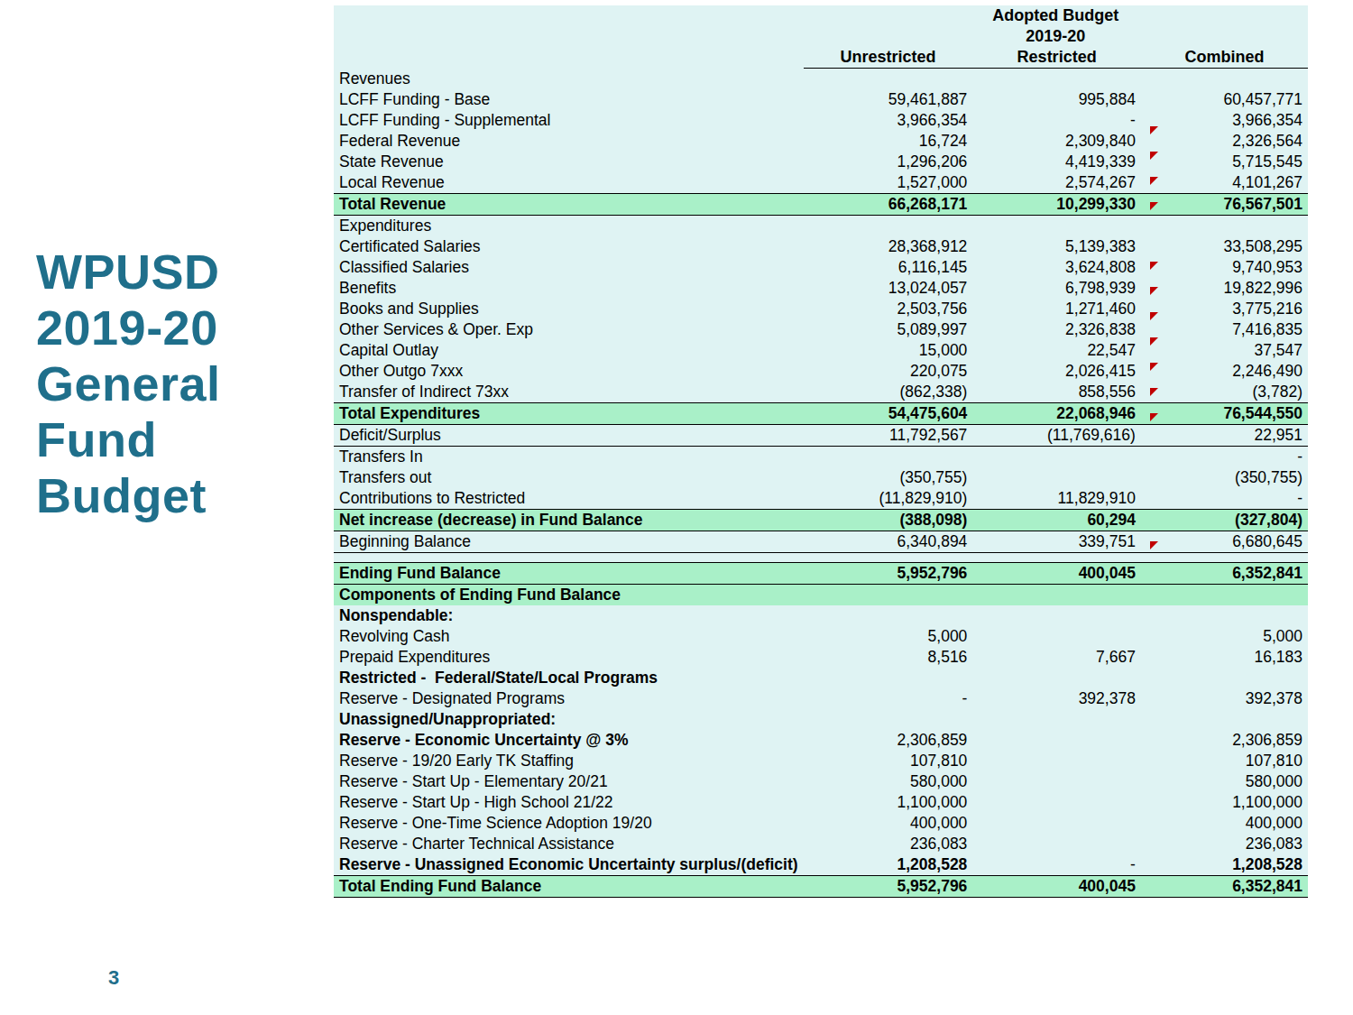WPUSD
2019-20
General
Fund
Budget
3
| | Adopted Budget |
| | 2019-20 |
| | Unrestricted | Restricted | Combined |
| Revenues | | | |
| LCFF Funding - Base | 59,461,887 | 995,884 | 60,457,771 |
| LCFF Funding - Supplemental | 3,966,354 | - | 3,966,354 |
| Federal Revenue | 16,724 | 2,309,840 | 2,326,564 |
| State Revenue | 1,296,206 | 4,419,339 | 5,715,545 |
| Local Revenue | 1,527,000 | 2,574,267 | 4,101,267 |
| Total Revenue | 66,268,171 | 10,299,330 | 76,567,501 |
| Expenditures | | | |
| Certificated Salaries | 28,368,912 | 5,139,383 | 33,508,295 |
| Classified Salaries | 6,116,145 | 3,624,808 | 9,740,953 |
| Benefits | 13,024,057 | 6,798,939 | 19,822,996 |
| Books and Supplies | 2,503,756 | 1,271,460 | 3,775,216 |
| Other Services & Oper. Exp | 5,089,997 | 2,326,838 | 7,416,835 |
| Capital Outlay | 15,000 | 22,547 | 37,547 |
| Other Outgo 7xxx | 220,075 | 2,026,415 | 2,246,490 |
| Transfer of Indirect 73xx | (862,338) | 858,556 | (3,782) |
| Total Expenditures | 54,475,604 | 22,068,946 | 76,544,550 |
| Deficit/Surplus | 11,792,567 | (11,769,616) | 22,951 |
| Transfers In | | | - |
| Transfers out | (350,755) | | (350,755) |
| Contributions to Restricted | (11,829,910) | 11,829,910 | - |
| Net increase (decrease) in Fund Balance | (388,098) | 60,294 | (327,804) |
| Beginning Balance | 6,340,894 | 339,751 | 6,680,645 |
| Ending Fund Balance | 5,952,796 | 400,045 | 6,352,841 |
| Components of Ending Fund Balance | | | |
| Nonspendable: | | | |
| Revolving Cash | 5,000 | | 5,000 |
| Prepaid Expenditures | 8,516 | 7,667 | 16,183 |
| Restricted - Federal/State/Local Programs | | | |
| Reserve - Designated Programs | - | 392,378 | 392,378 |
| Unassigned/Unappropriated: | | | |
| Reserve - Economic Uncertainty @ 3% | 2,306,859 | | 2,306,859 |
| Reserve - 19/20 Early TK Staffing | 107,810 | | 107,810 |
| Reserve - Start Up - Elementary 20/21 | 580,000 | | 580,000 |
| Reserve - Start Up - High School 21/22 | 1,100,000 | | 1,100,000 |
| Reserve - One-Time Science Adoption 19/20 | 400,000 | | 400,000 |
| Reserve - Charter Technical Assistance | 236,083 | | 236,083 |
| Reserve - Unassigned Economic Uncertainty surplus/(deficit) | 1,208,528 | - | 1,208,528 |
| Total Ending Fund Balance | 5,952,796 | 400,045 | 6,352,841 |